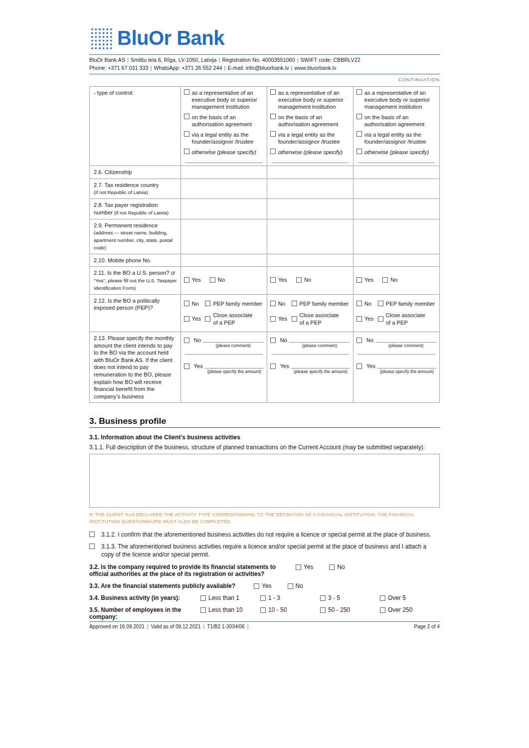BluOr Bank
BluOr Bank AS|Smilšu iela 6, Rīga, LV-1050, Latvija|Registration No. 40003551060|SWIFT code: CBBRLV22
Phone: +371 67 031 333|WhatsApp: +371 26 552 244|E-mail: info@bluorbank.lv|www.bluorbank.lv
CONTINUATION
| - type of control: | as a representative of an executive body or superior management institution on the basis of an authorisation agreement via a legal entity as the founder/assignor /trustee otherwise (please specify) | as a representative of an executive body or superior management institution on the basis of an authorisation agreement via a legal entity as the founder/assignor /trustee otherwise (please specify) | as a representative of an executive body or superior management institution on the basis of an authorisation agreement via a legal entity as the founder/assignor /trustee otherwise (please specify) |
| 2.6. Citizenship | | | |
| 2.7. Tax residence country (if not Republic of Latvia) | | | |
| 2.8. Tax payer registration number (if not Republic of Latvia) | | | |
| 2.9. Permanent residence (address — street name, building, apartment number, city, state, postal code) | | | |
| 2.10. Mobile phone No. | | | |
| 2.11. Is the BO a U.S. person? (if “Yes”, please fill out the U.S. Taxpayer Identification Form) | Yes No | Yes No | Yes No |
| 2.12. Is the BO a politically exposed person (PEP)? | No PEP family member Yes Close associate of a PEP | No PEP family member Yes Close associate of a PEP | No PEP family member Yes Close associate of a PEP |
| 2.13. Please specify the monthly amount the client intends to pay to the BO via the account held with BluOr Bank AS. If the client does not intend to pay remuneration to the BO, please explain how BO will receive financial benefit from the company’s business | No (please comment) Yes (please specify the amount) | No (please comment) Yes (please specify the amount) | No (please comment) Yes (please specify the amount) |
3. Business profile
3.1. Information about the Client’s business activities
3.1.1. Full description of the business, structure of planned transactions on the Current Account (may be submitted separately):
IF THE CLIENT HAS DECLARED THE ACTIVITY TYPE CORRESPONDING TO THE DEFINITION OF A FINANCIAL INSTITUTION, THE FINANCIAL INSTITUTION QUESTIONNAIRE MUST ALSO BE COMPLETED.
3.1.2. I confirm that the aforementioned business activities do not require a licence or special permit at the place of business.
3.1.3. The aforementioned business activities require a licence and/or special permit at the place of business and I attach a copy of the licence and/or special permit.
3.2. Is the company required to provide its financial statements to official authorities at the place of its registration or activities? Yes No
3.3. Are the financial statements publicly available? Yes No
3.4. Business activity (in years): Less than 1 1 - 3 3 - 5 Over 5
3.5. Number of employees in the company: Less than 10 10 - 50 50 - 250 Over 250
Approved on 16.09.2021|Valid as of 09.12.2021|T1/B2.1-3034/06| Page 2 of 4